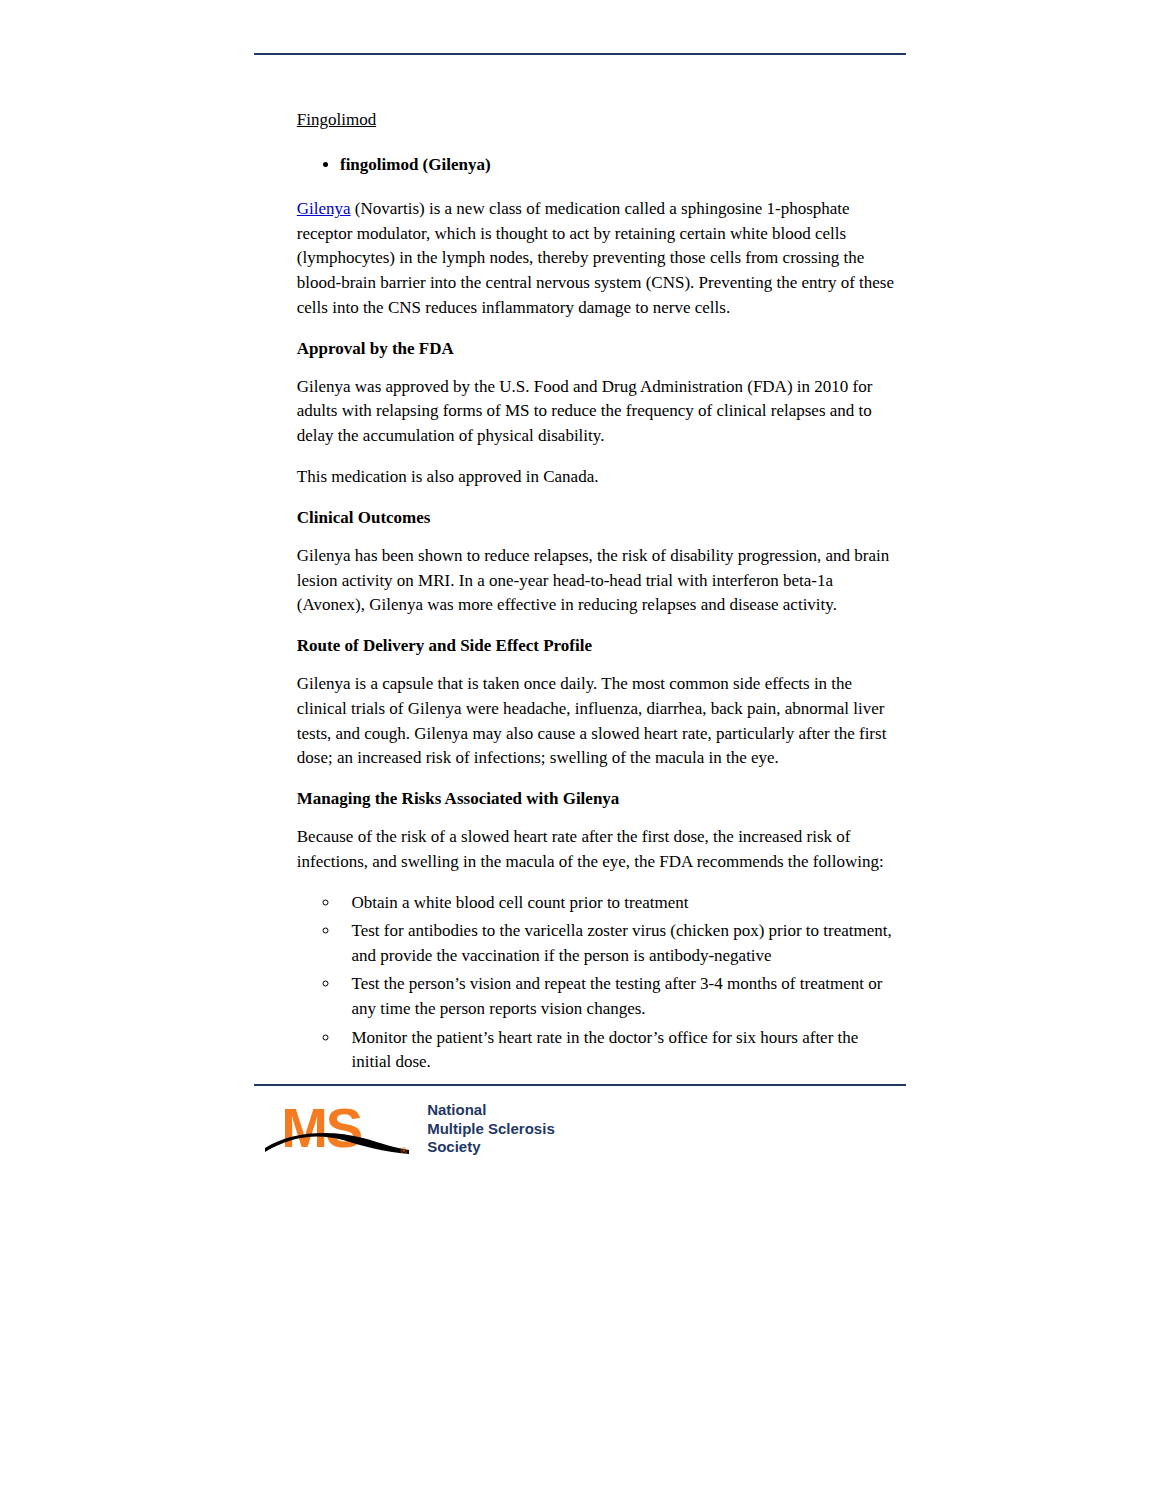Fingolimod
fingolimod (Gilenya)
Gilenya (Novartis) is a new class of medication called a sphingosine 1-phosphate receptor modulator, which is thought to act by retaining certain white blood cells (lymphocytes) in the lymph nodes, thereby preventing those cells from crossing the blood-brain barrier into the central nervous system (CNS). Preventing the entry of these cells into the CNS reduces inflammatory damage to nerve cells.
Approval by the FDA
Gilenya was approved by the U.S. Food and Drug Administration (FDA) in 2010 for adults with relapsing forms of MS to reduce the frequency of clinical relapses and to delay the accumulation of physical disability.
This medication is also approved in Canada.
Clinical Outcomes
Gilenya has been shown to reduce relapses, the risk of disability progression, and brain lesion activity on MRI. In a one-year head-to-head trial with interferon beta-1a (Avonex), Gilenya was more effective in reducing relapses and disease activity.
Route of Delivery and Side Effect Profile
Gilenya is a capsule that is taken once daily. The most common side effects in the clinical trials of Gilenya were headache, influenza, diarrhea, back pain, abnormal liver tests, and cough. Gilenya may also cause a slowed heart rate, particularly after the first dose; an increased risk of infections; swelling of the macula in the eye.
Managing the Risks Associated with Gilenya
Because of the risk of a slowed heart rate after the first dose, the increased risk of infections, and swelling in the macula of the eye, the FDA recommends the following:
Obtain a white blood cell count prior to treatment
Test for antibodies to the varicella zoster virus (chicken pox) prior to treatment, and provide the vaccination if the person is antibody-negative
Test the person’s vision and repeat the testing after 3-4 months of treatment or any time the person reports vision changes.
Monitor the patient’s heart rate in the doctor’s office for six hours after the initial dose.
MS
®
National
Multiple Sclerosis
Society